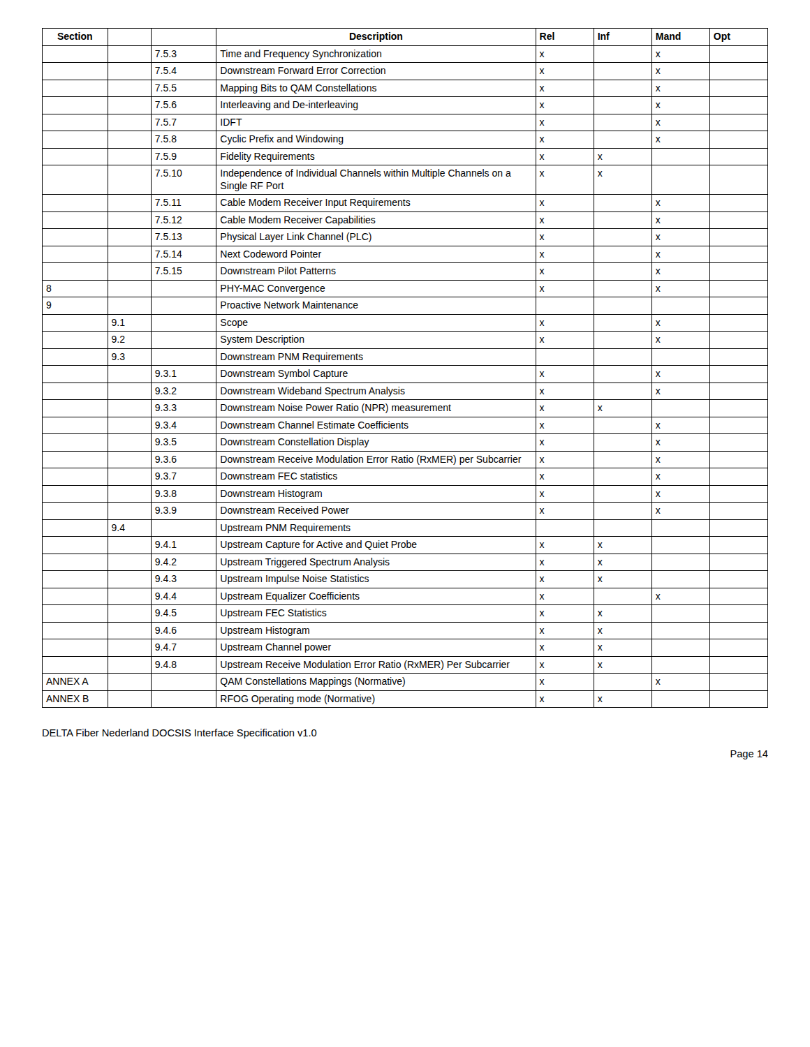| Section | | | Description | Rel | Inf | Mand | Opt |
| --- | --- | --- | --- | --- | --- | --- | --- |
| | | 7.5.3 | Time and Frequency Synchronization | x | | x | |
| | | 7.5.4 | Downstream Forward Error Correction | x | | x | |
| | | 7.5.5 | Mapping Bits to QAM Constellations | x | | x | |
| | | 7.5.6 | Interleaving and De-interleaving | x | | x | |
| | | 7.5.7 | IDFT | x | | x | |
| | | 7.5.8 | Cyclic Prefix and Windowing | x | | x | |
| | | 7.5.9 | Fidelity Requirements | x | x | | |
| | | 7.5.10 | Independence of Individual Channels within Multiple Channels on a Single RF Port | x | x | | |
| | | 7.5.11 | Cable Modem Receiver Input Requirements | x | | x | |
| | | 7.5.12 | Cable Modem Receiver Capabilities | x | | x | |
| | | 7.5.13 | Physical Layer Link Channel (PLC) | x | | x | |
| | | 7.5.14 | Next Codeword Pointer | x | | x | |
| | | 7.5.15 | Downstream Pilot Patterns | x | | x | |
| 8 | | | PHY-MAC Convergence | x | | x | |
| 9 | | | Proactive Network Maintenance | | | | |
| | 9.1 | | Scope | x | | x | |
| | 9.2 | | System Description | x | | x | |
| | 9.3 | | Downstream PNM Requirements | | | | |
| | | 9.3.1 | Downstream Symbol Capture | x | | x | |
| | | 9.3.2 | Downstream Wideband Spectrum Analysis | x | | x | |
| | | 9.3.3 | Downstream Noise Power Ratio (NPR) measurement | x | x | | |
| | | 9.3.4 | Downstream Channel Estimate Coefficients | x | | x | |
| | | 9.3.5 | Downstream Constellation Display | x | | x | |
| | | 9.3.6 | Downstream Receive Modulation Error Ratio (RxMER) per Subcarrier | x | | x | |
| | | 9.3.7 | Downstream FEC statistics | x | | x | |
| | | 9.3.8 | Downstream Histogram | x | | x | |
| | | 9.3.9 | Downstream Received Power | x | | x | |
| | 9.4 | | Upstream PNM Requirements | | | | |
| | | 9.4.1 | Upstream Capture for Active and Quiet Probe | x | x | | |
| | | 9.4.2 | Upstream Triggered Spectrum Analysis | x | x | | |
| | | 9.4.3 | Upstream Impulse Noise Statistics | x | x | | |
| | | 9.4.4 | Upstream Equalizer Coefficients | x | | x | |
| | | 9.4.5 | Upstream FEC Statistics | x | x | | |
| | | 9.4.6 | Upstream Histogram | x | x | | |
| | | 9.4.7 | Upstream Channel power | x | x | | |
| | | 9.4.8 | Upstream Receive Modulation Error Ratio (RxMER) Per Subcarrier | x | x | | |
| ANNEX A | | | QAM Constellations Mappings (Normative) | x | | x | |
| ANNEX B | | | RFOG Operating mode (Normative) | x | x | | |
DELTA Fiber Nederland DOCSIS Interface Specification v1.0
Page 14